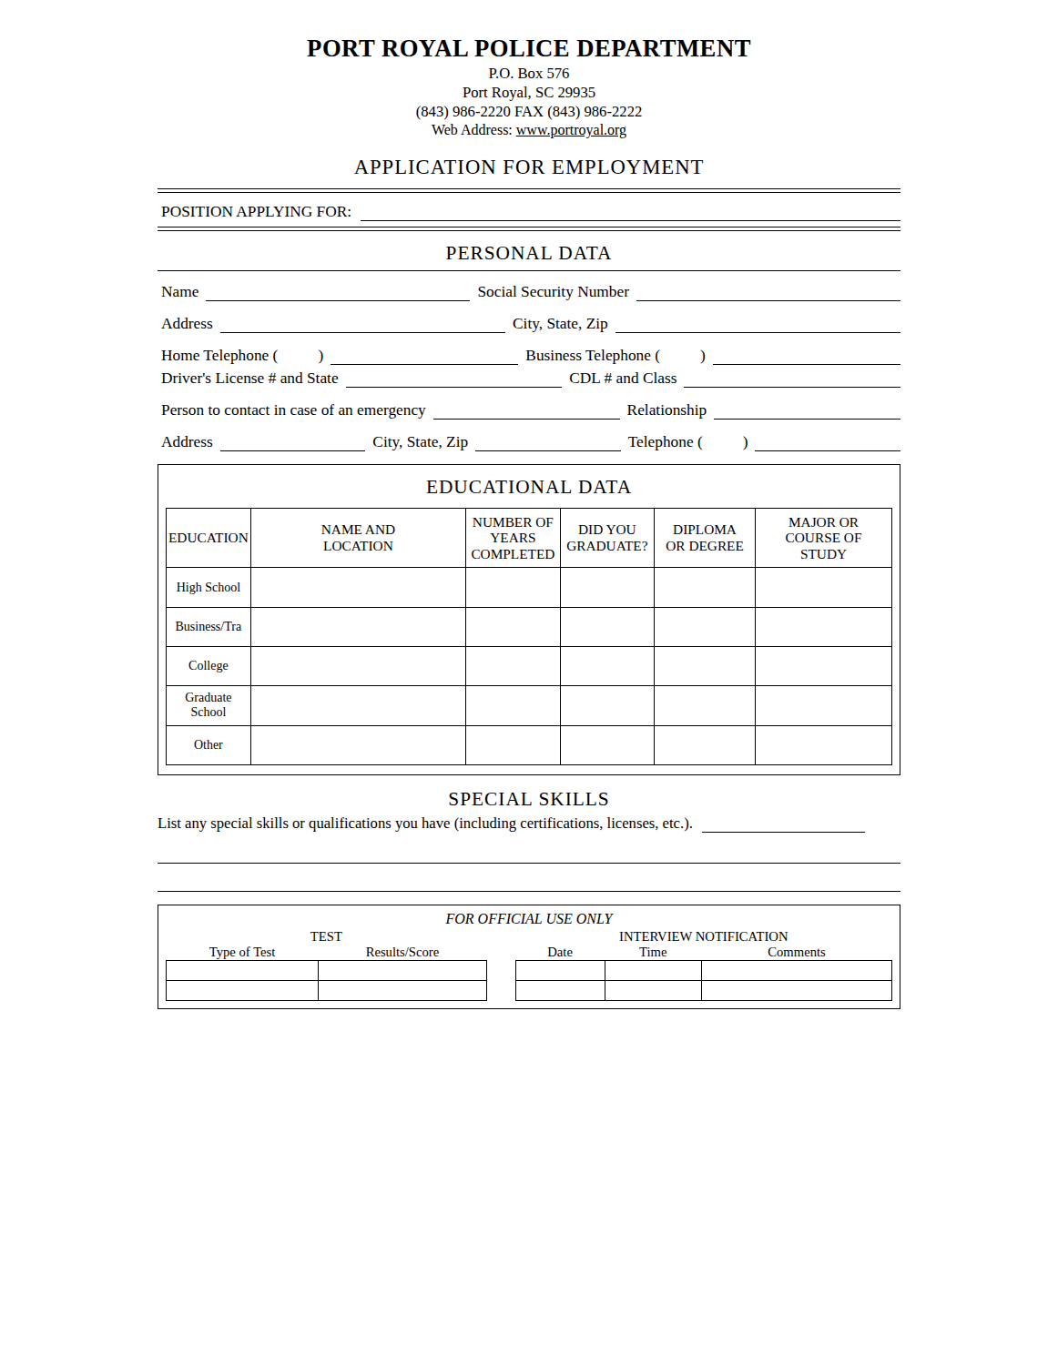PORT ROYAL POLICE DEPARTMENT
P.O. Box 576
Port Royal, SC 29935
(843) 986-2220 FAX (843) 986-2222
Web Address: www.portroyal.org
APPLICATION FOR EMPLOYMENT
POSITION APPLYING FOR:
PERSONAL DATA
Name Social Security Number
Address City, State, Zip
Home Telephone ( ) Business Telephone ( )
Driver's License # and State CDL # and Class
Person to contact in case of an emergency Relationship
Address City, State, Zip Telephone ( )
EDUCATIONAL DATA
| EDUCATION | NAME AND LOCATION | NUMBER OF YEARS COMPLETED | DID YOU GRADUATE? | DIPLOMA OR DEGREE | MAJOR OR COURSE OF STUDY |
| --- | --- | --- | --- | --- | --- |
| High School | | | | | |
| Business/Tra | | | | | |
| College | | | | | |
| Graduate School | | | | | |
| Other | | | | | |
SPECIAL SKILLS
List any special skills or qualifications you have (including certifications, licenses, etc.).
FOR OFFICIAL USE ONLY
| TEST | | INTERVIEW NOTIFICATION |
| Type of Test | Results/Score | | Date | Time | Comments |